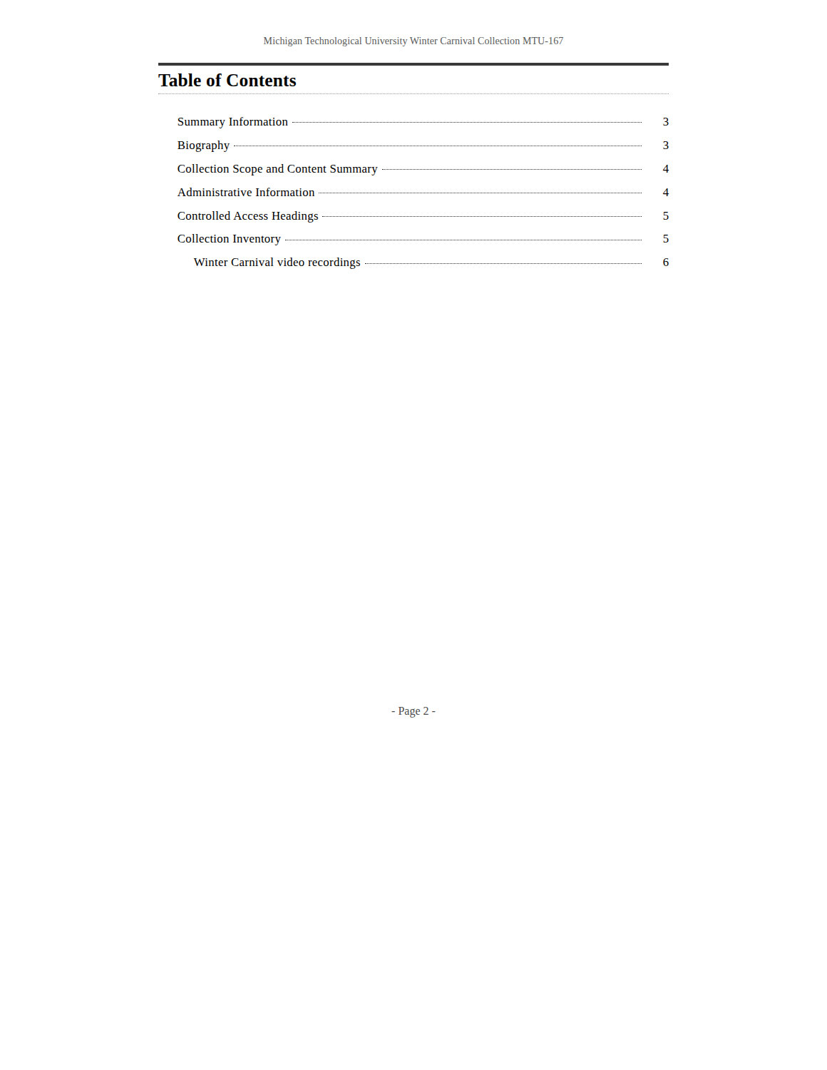Michigan Technological University Winter Carnival Collection MTU-167
Table of Contents
Summary Information 3
Biography 3
Collection Scope and Content Summary 4
Administrative Information 4
Controlled Access Headings 5
Collection Inventory 5
Winter Carnival video recordings 6
- Page 2 -